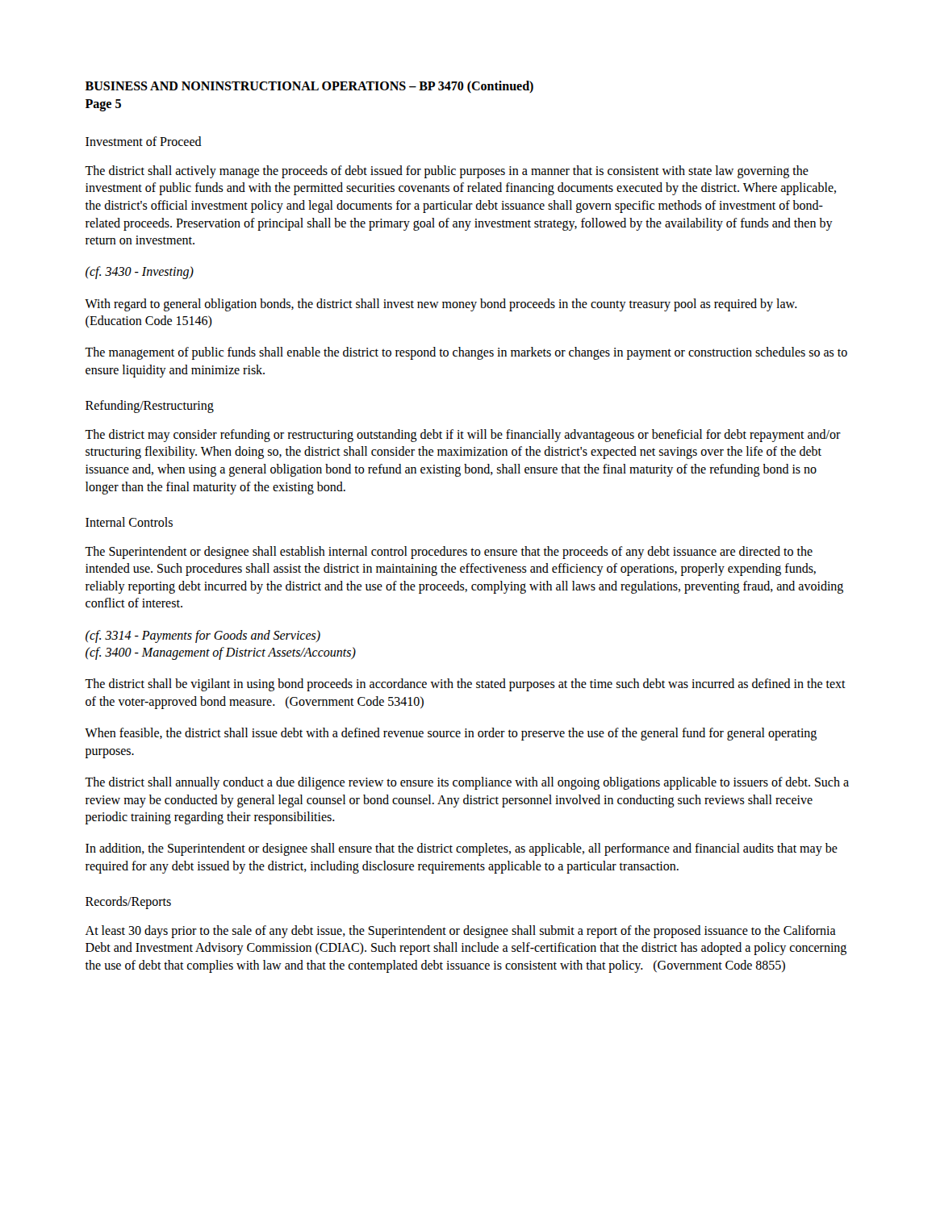BUSINESS AND NONINSTRUCTIONAL OPERATIONS – BP 3470 (Continued) Page 5
Investment of Proceed
The district shall actively manage the proceeds of debt issued for public purposes in a manner that is consistent with state law governing the investment of public funds and with the permitted securities covenants of related financing documents executed by the district. Where applicable, the district's official investment policy and legal documents for a particular debt issuance shall govern specific methods of investment of bond-related proceeds. Preservation of principal shall be the primary goal of any investment strategy, followed by the availability of funds and then by return on investment.
(cf. 3430 - Investing)
With regard to general obligation bonds, the district shall invest new money bond proceeds in the county treasury pool as required by law. (Education Code 15146)
The management of public funds shall enable the district to respond to changes in markets or changes in payment or construction schedules so as to ensure liquidity and minimize risk.
Refunding/Restructuring
The district may consider refunding or restructuring outstanding debt if it will be financially advantageous or beneficial for debt repayment and/or structuring flexibility. When doing so, the district shall consider the maximization of the district's expected net savings over the life of the debt issuance and, when using a general obligation bond to refund an existing bond, shall ensure that the final maturity of the refunding bond is no longer than the final maturity of the existing bond.
Internal Controls
The Superintendent or designee shall establish internal control procedures to ensure that the proceeds of any debt issuance are directed to the intended use. Such procedures shall assist the district in maintaining the effectiveness and efficiency of operations, properly expending funds, reliably reporting debt incurred by the district and the use of the proceeds, complying with all laws and regulations, preventing fraud, and avoiding conflict of interest.
(cf. 3314 - Payments for Goods and Services) (cf. 3400 - Management of District Assets/Accounts)
The district shall be vigilant in using bond proceeds in accordance with the stated purposes at the time such debt was incurred as defined in the text of the voter-approved bond measure. (Government Code 53410)
When feasible, the district shall issue debt with a defined revenue source in order to preserve the use of the general fund for general operating purposes.
The district shall annually conduct a due diligence review to ensure its compliance with all ongoing obligations applicable to issuers of debt. Such a review may be conducted by general legal counsel or bond counsel. Any district personnel involved in conducting such reviews shall receive periodic training regarding their responsibilities.
In addition, the Superintendent or designee shall ensure that the district completes, as applicable, all performance and financial audits that may be required for any debt issued by the district, including disclosure requirements applicable to a particular transaction.
Records/Reports
At least 30 days prior to the sale of any debt issue, the Superintendent or designee shall submit a report of the proposed issuance to the California Debt and Investment Advisory Commission (CDIAC). Such report shall include a self-certification that the district has adopted a policy concerning the use of debt that complies with law and that the contemplated debt issuance is consistent with that policy. (Government Code 8855)